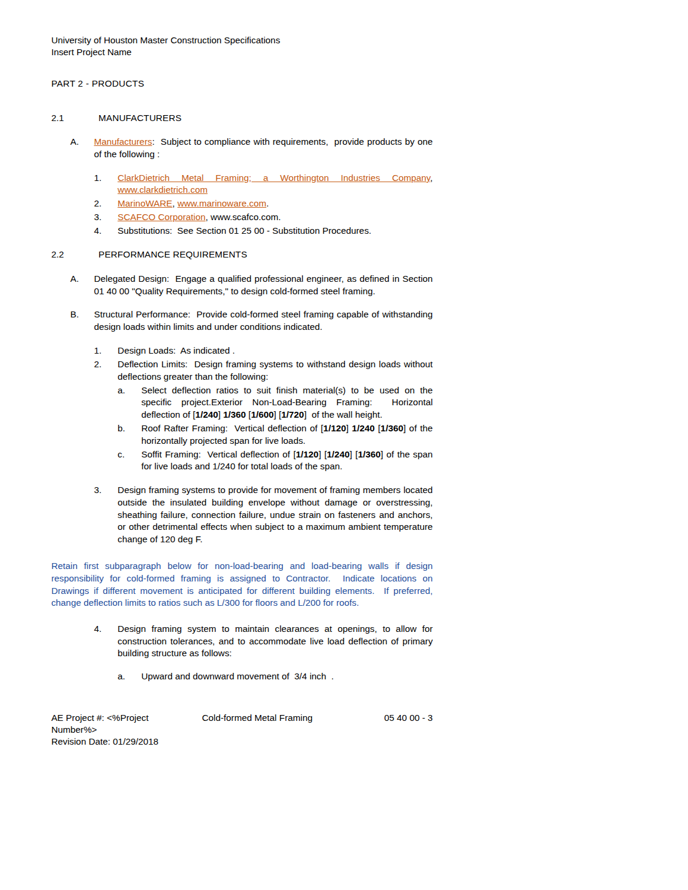University of Houston Master Construction Specifications
Insert Project Name
PART 2 - PRODUCTS
2.1
MANUFACTURERS
A.
Manufacturers: Subject to compliance with requirements, provide products by one of the following :
1.
ClarkDietrich Metal Framing; a Worthington Industries Company, www.clarkdietrich.com
2.
MarinoWARE, www.marinoware.com.
3.
SCAFCO Corporation, www.scafco.com.
4.
Substitutions: See Section 01 25 00 - Substitution Procedures.
2.2
PERFORMANCE REQUIREMENTS
A.
Delegated Design: Engage a qualified professional engineer, as defined in Section 01 40 00 "Quality Requirements," to design cold-formed steel framing.
B.
Structural Performance: Provide cold-formed steel framing capable of withstanding design loads within limits and under conditions indicated.
1.
Design Loads: As indicated .
2.
Deflection Limits: Design framing systems to withstand design loads without deflections greater than the following:
a.
Select deflection ratios to suit finish material(s) to be used on the specific project.Exterior Non-Load-Bearing Framing: Horizontal deflection of [1/240] 1/360 [1/600] [1/720] of the wall height.
b.
Roof Rafter Framing: Vertical deflection of [1/120] 1/240 [1/360] of the horizontally projected span for live loads.
c.
Soffit Framing: Vertical deflection of [1/120] [1/240] [1/360] of the span for live loads and 1/240 for total loads of the span.
3.
Design framing systems to provide for movement of framing members located outside the insulated building envelope without damage or overstressing, sheathing failure, connection failure, undue strain on fasteners and anchors, or other detrimental effects when subject to a maximum ambient temperature change of 120 deg F.
Retain first subparagraph below for non-load-bearing and load-bearing walls if design responsibility for cold-formed framing is assigned to Contractor. Indicate locations on Drawings if different movement is anticipated for different building elements. If preferred, change deflection limits to ratios such as L/300 for floors and L/200 for roofs.
4.
Design framing system to maintain clearances at openings, to allow for construction tolerances, and to accommodate live load deflection of primary building structure as follows:
a.
Upward and downward movement of 3/4 inch .
AE Project #: <%Project Number%>
Revision Date: 01/29/2018
Cold-formed Metal Framing
05 40 00 - 3